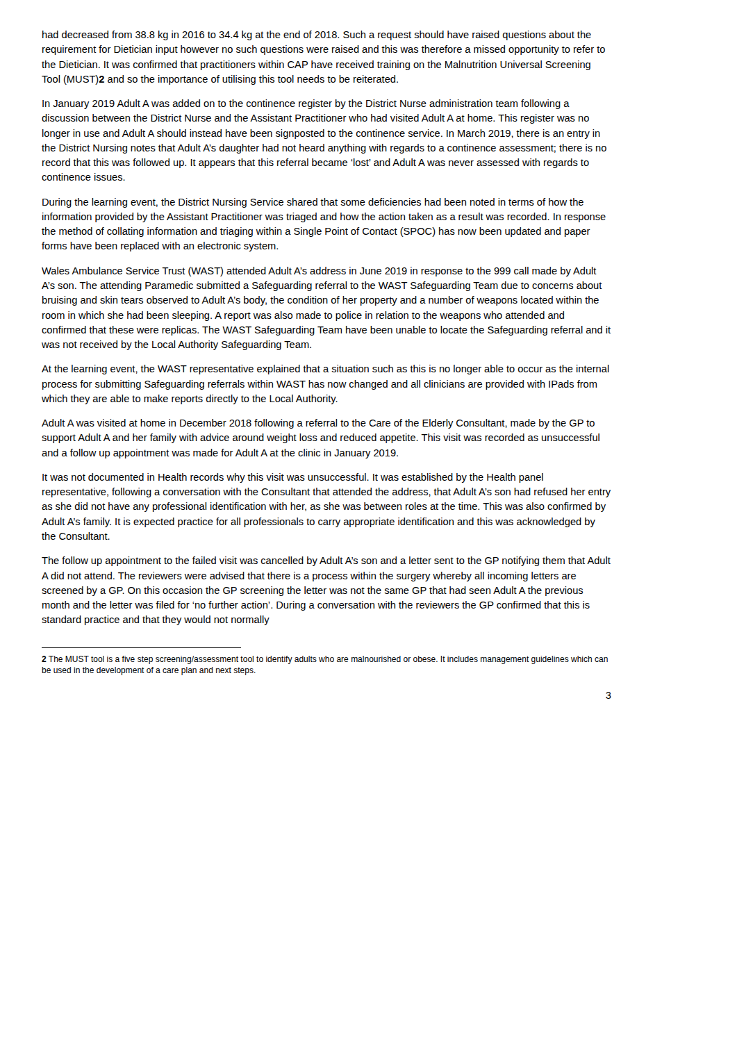had decreased from 38.8 kg in 2016 to 34.4 kg at the end of 2018. Such a request should have raised questions about the requirement for Dietician input however no such questions were raised and this was therefore a missed opportunity to refer to the Dietician. It was confirmed that practitioners within CAP have received training on the Malnutrition Universal Screening Tool (MUST)2 and so the importance of utilising this tool needs to be reiterated.
In January 2019 Adult A was added on to the continence register by the District Nurse administration team following a discussion between the District Nurse and the Assistant Practitioner who had visited Adult A at home. This register was no longer in use and Adult A should instead have been signposted to the continence service. In March 2019, there is an entry in the District Nursing notes that Adult A’s daughter had not heard anything with regards to a continence assessment; there is no record that this was followed up. It appears that this referral became ‘lost’ and Adult A was never assessed with regards to continence issues.
During the learning event, the District Nursing Service shared that some deficiencies had been noted in terms of how the information provided by the Assistant Practitioner was triaged and how the action taken as a result was recorded. In response the method of collating information and triaging within a Single Point of Contact (SPOC) has now been updated and paper forms have been replaced with an electronic system.
Wales Ambulance Service Trust (WAST) attended Adult A’s address in June 2019 in response to the 999 call made by Adult A’s son. The attending Paramedic submitted a Safeguarding referral to the WAST Safeguarding Team due to concerns about bruising and skin tears observed to Adult A’s body, the condition of her property and a number of weapons located within the room in which she had been sleeping. A report was also made to police in relation to the weapons who attended and confirmed that these were replicas. The WAST Safeguarding Team have been unable to locate the Safeguarding referral and it was not received by the Local Authority Safeguarding Team.
At the learning event, the WAST representative explained that a situation such as this is no longer able to occur as the internal process for submitting Safeguarding referrals within WAST has now changed and all clinicians are provided with IPads from which they are able to make reports directly to the Local Authority.
Adult A was visited at home in December 2018 following a referral to the Care of the Elderly Consultant, made by the GP to support Adult A and her family with advice around weight loss and reduced appetite. This visit was recorded as unsuccessful and a follow up appointment was made for Adult A at the clinic in January 2019.
It was not documented in Health records why this visit was unsuccessful. It was established by the Health panel representative, following a conversation with the Consultant that attended the address, that Adult A’s son had refused her entry as she did not have any professional identification with her, as she was between roles at the time. This was also confirmed by Adult A’s family. It is expected practice for all professionals to carry appropriate identification and this was acknowledged by the Consultant.
The follow up appointment to the failed visit was cancelled by Adult A’s son and a letter sent to the GP notifying them that Adult A did not attend. The reviewers were advised that there is a process within the surgery whereby all incoming letters are screened by a GP. On this occasion the GP screening the letter was not the same GP that had seen Adult A the previous month and the letter was filed for ‘no further action’. During a conversation with the reviewers the GP confirmed that this is standard practice and that they would not normally
2 The MUST tool is a five step screening/assessment tool to identify adults who are malnourished or obese. It includes management guidelines which can be used in the development of a care plan and next steps.
3